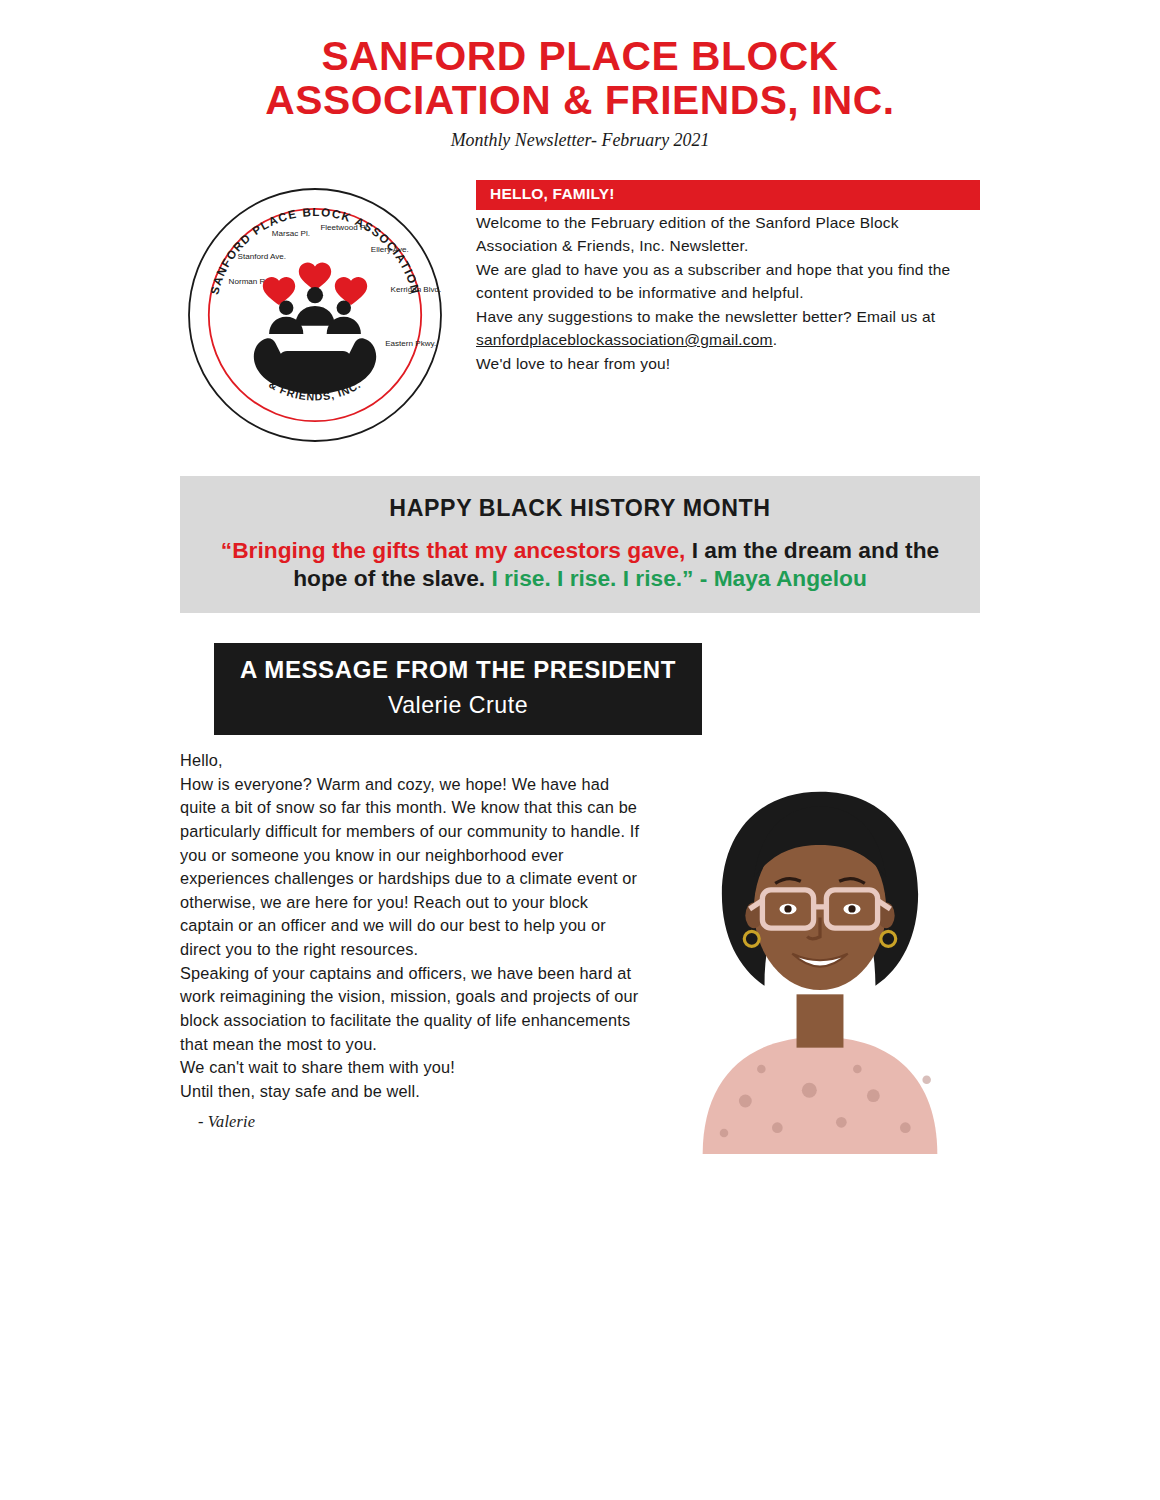Sanford Place Block
Association & Friends, Inc.
Monthly Newsletter- February 2021
Circular logo: hands holding figures with hearts, encircled by street names SANFORD PLACE BLOCK ASSOCIATION & FRIENDS, INC. Norman Rd. Stanford Ave. Marsac Pl. Fleetwood Pl. Ellery Ave. Kerrigan Blvd. Eastern Pkwy.
HELLO, FAMILY!
Welcome to the February edition of the Sanford Place Block Association & Friends, Inc. Newsletter.
We are glad to have you as a subscriber and hope that you find the content provided to be informative and helpful.
Have any suggestions to make the newsletter better? Email us at sanfordplaceblockassociation@gmail.com.
We'd love to hear from you!
Happy Black History Month
“Bringing the gifts that my ancestors gave, I am the dream and the hope of the slave. I rise. I rise. I rise.” - Maya Angelou
A Message from the President
Valerie Crute
Hello,
How is everyone? Warm and cozy, we hope! We have had quite a bit of snow so far this month. We know that this can be particularly difficult for members of our community to handle. If you or someone you know in our neighborhood ever experiences challenges or hardships due to a climate event or otherwise, we are here for you! Reach out to your block captain or an officer and we will do our best to help you or direct you to the right resources.
Speaking of your captains and officers, we have been hard at work reimagining the vision, mission, goals and projects of our block association to facilitate the quality of life enhancements that mean the most to you.
We can't wait to share them with you!
Until then, stay safe and be well.
- Valerie
Portrait of Valerie Crute, smiling, wearing glasses and a patterned blouse